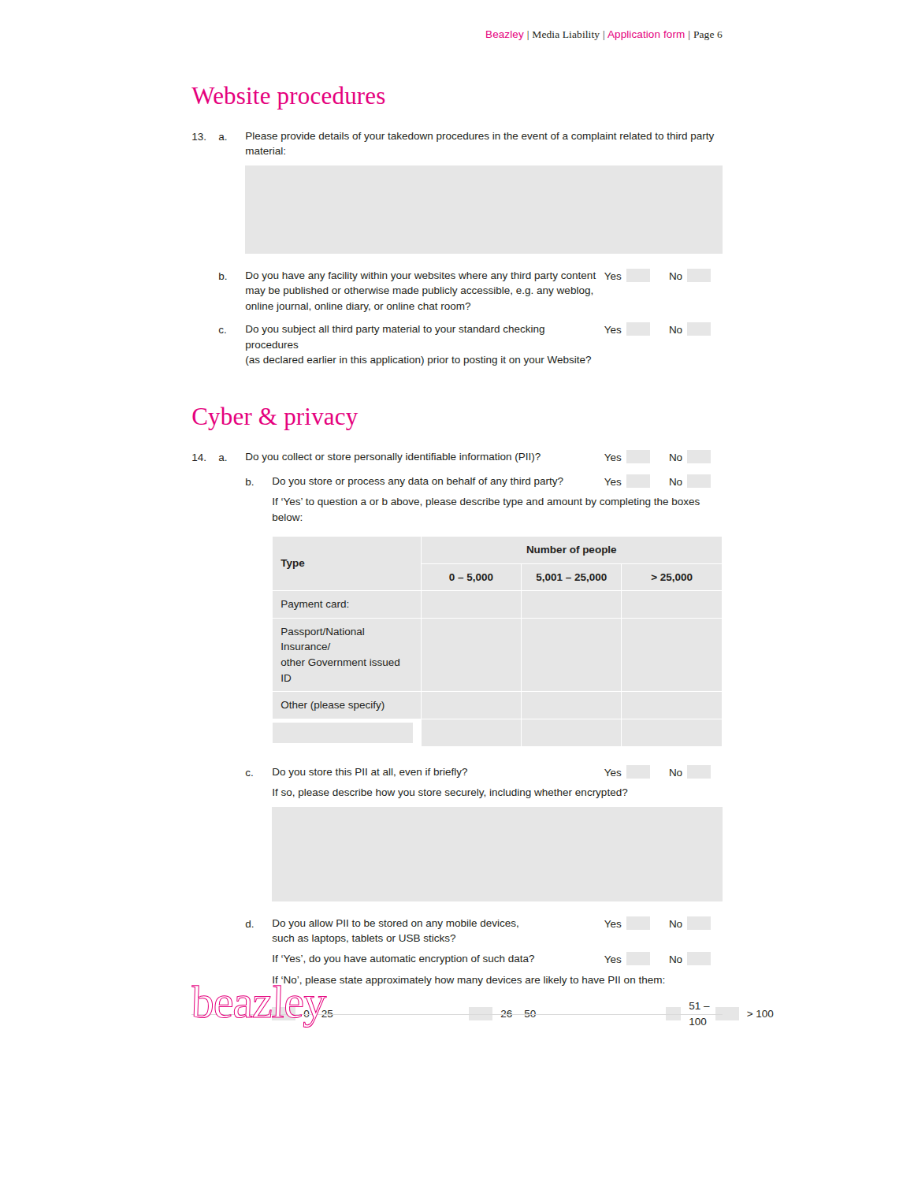Beazley | Media Liability | Application form | Page 6
Website procedures
13.
a.
Please provide details of your takedown procedures in the event of a complaint related to third party material:
b.
Do you have any facility within your websites where any third party content may be published or otherwise made publicly accessible, e.g. any weblog, online journal, online diary, or online chat room?
Yes No
c.
Do you subject all third party material to your standard checking procedures
(as declared earlier in this application) prior to posting it on your Website?
Yes No
Cyber & privacy
14.
a.
Do you collect or store personally identifiable information (PII)?
Yes No
b.
Do you store or process any data on behalf of any third party?
Yes No
If ‘Yes’ to question a or b above, please describe type and amount by completing the boxes below:
| Type | Number of people |
| --- | --- |
| 0 – 5,000 | 5,001 – 25,000 | > 25,000 |
| Payment card: | | | |
| Passport/National Insurance/ other Government issued ID | | | |
| Other (please specify) | | | |
c.
Do you store this PII at all, even if briefly?
Yes No
If so, please describe how you store securely, including whether encrypted?
d.
Do you allow PII to be stored on any mobile devices,
such as laptops, tablets or USB sticks?
Yes No
If ‘Yes’, do you have automatic encryption of such data?
Yes No
If ‘No’, please state approximately how many devices are likely to have PII on them:
0 – 25
26 – 50
51 – 100
> 100
beazley